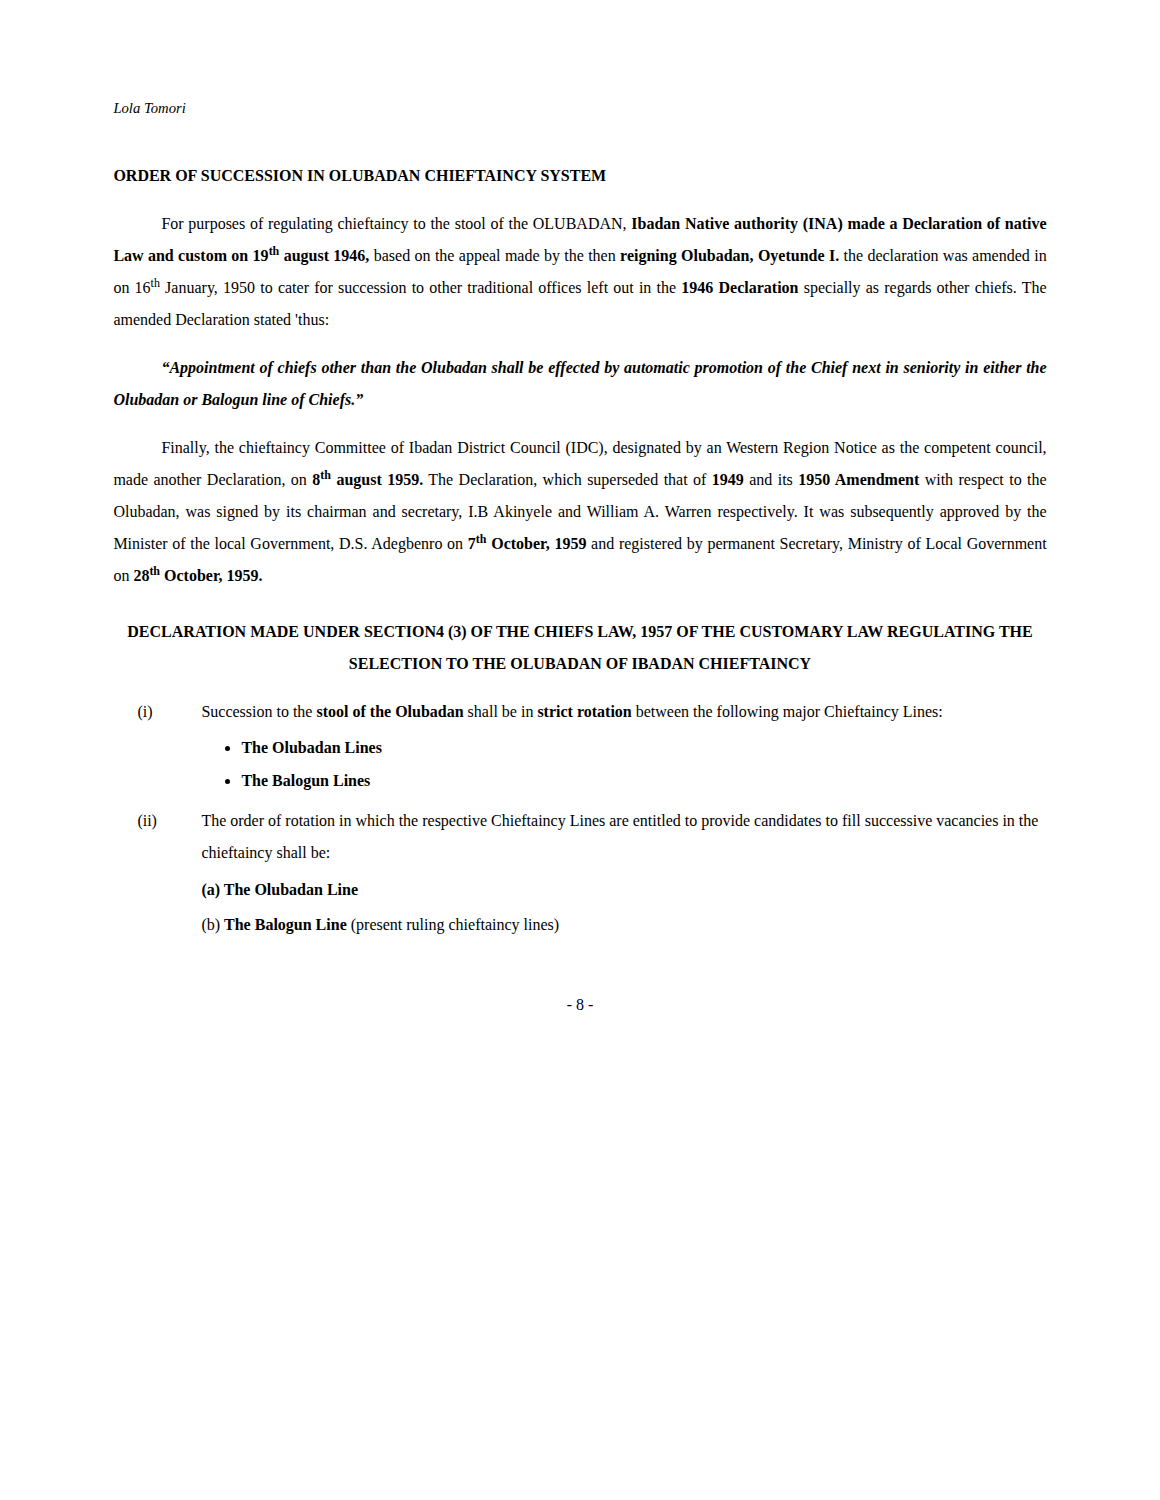Lola Tomori
ORDER OF SUCCESSION IN OLUBADAN CHIEFTAINCY SYSTEM
For purposes of regulating chieftaincy to the stool of the OLUBADAN, Ibadan Native authority (INA) made a Declaration of native Law and custom on 19th august 1946, based on the appeal made by the then reigning Olubadan, Oyetunde I. the declaration was amended in on 16th January, 1950 to cater for succession to other traditional offices left out in the 1946 Declaration specially as regards other chiefs. The amended Declaration stated 'thus:
“Appointment of chiefs other than the Olubadan shall be effected by automatic promotion of the Chief next in seniority in either the Olubadan or Balogun line of Chiefs.”
Finally, the chieftaincy Committee of Ibadan District Council (IDC), designated by an Western Region Notice as the competent council, made another Declaration, on 8th august 1959. The Declaration, which superseded that of 1949 and its 1950 Amendment with respect to the Olubadan, was signed by its chairman and secretary, I.B Akinyele and William A. Warren respectively. It was subsequently approved by the Minister of the local Government, D.S. Adegbenro on 7th October, 1959 and registered by permanent Secretary, Ministry of Local Government on 28th October, 1959.
DECLARATION MADE UNDER SECTION4 (3) OF THE CHIEFS LAW, 1957 OF THE CUSTOMARY LAW REGULATING THE SELECTION TO THE OLUBADAN OF IBADAN CHIEFTAINCY
Succession to the stool of the Olubadan shall be in strict rotation between the following major Chieftaincy Lines:
The Olubadan Lines
The Balogun Lines
The order of rotation in which the respective Chieftaincy Lines are entitled to provide candidates to fill successive vacancies in the chieftaincy shall be:
(a) The Olubadan Line
(b) The Balogun Line (present ruling chieftaincy lines)
- 8 -